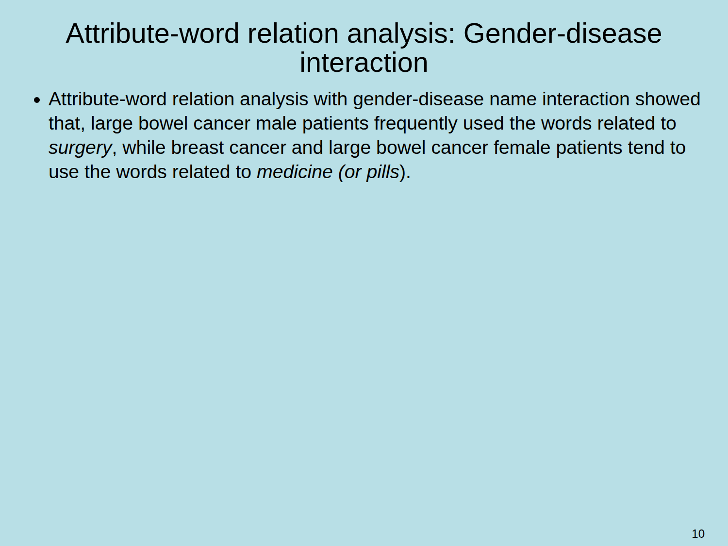Attribute-word relation analysis: Gender-disease interaction
Attribute-word relation analysis with gender-disease name interaction showed that, large bowel cancer male patients frequently used the words related to surgery, while breast cancer and large bowel cancer female patients tend to use the words related to medicine (or pills).
10